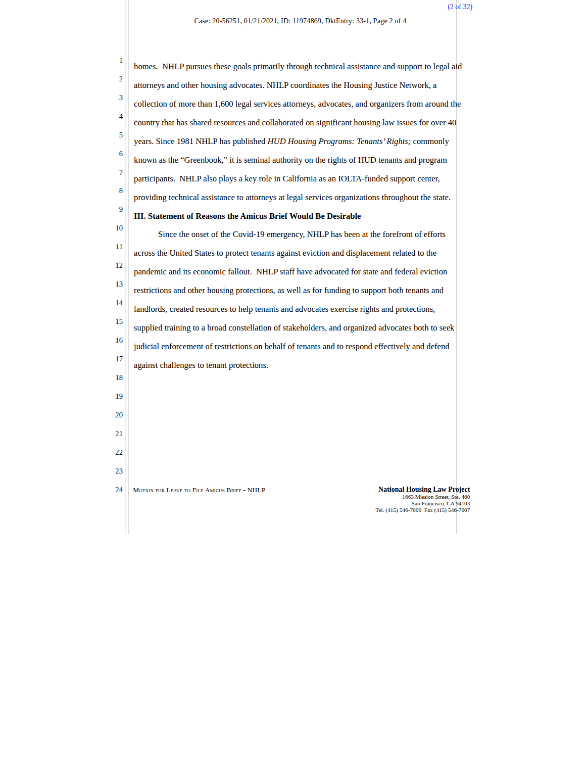(2 of 32)
Case: 20-56251, 01/21/2021, ID: 11974869, DktEntry: 33-1, Page 2 of 4
1
2
3
4
5
6
7
8
9
10
11
12
13
14
15
16
17
18
19
20
21
22
23
24
homes. NHLP pursues these goals primarily through technical assistance and support to legal aid attorneys and other housing advocates. NHLP coordinates the Housing Justice Network, a collection of more than 1,600 legal services attorneys, advocates, and organizers from around the country that has shared resources and collaborated on significant housing law issues for over 40 years. Since 1981 NHLP has published HUD Housing Programs: Tenants’ Rights; commonly known as the “Greenbook,” it is seminal authority on the rights of HUD tenants and program participants. NHLP also plays a key role in California as an IOLTA-funded support center, providing technical assistance to attorneys at legal services organizations throughout the state.
III. Statement of Reasons the Amicus Brief Would Be Desirable
Since the onset of the Covid-19 emergency, NHLP has been at the forefront of efforts across the United States to protect tenants against eviction and displacement related to the pandemic and its economic fallout. NHLP staff have advocated for state and federal eviction restrictions and other housing protections, as well as for funding to support both tenants and landlords, created resources to help tenants and advocates exercise rights and protections, supplied training to a broad constellation of stakeholders, and organized advocates both to seek judicial enforcement of restrictions on behalf of tenants and to respond effectively and defend against challenges to tenant protections.
Motion for Leave to File Amicus Brief - NHLP
National Housing Law Project
1663 Mission Street, Ste. 460
San Francisco, CA 94103
Tel. (415) 546-7000 Fax (415) 546-7007